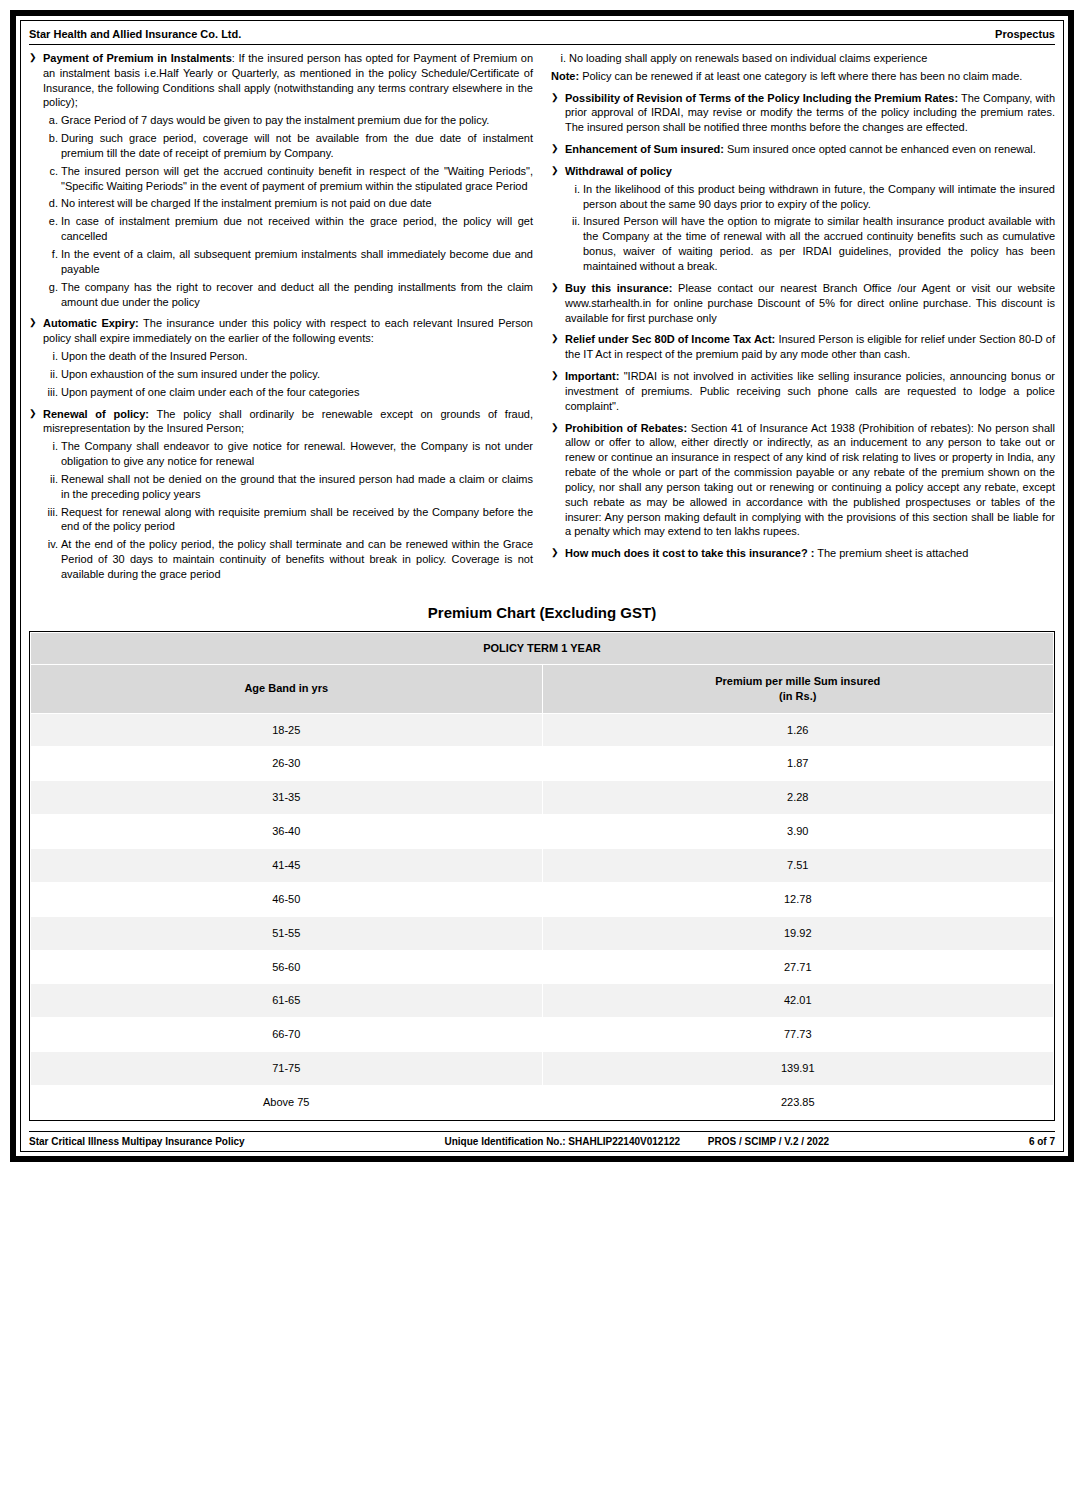Star Health and Allied Insurance Co. Ltd. Prospectus
Payment of Premium in Instalments: If the insured person has opted for Payment of Premium on an instalment basis i.e.Half Yearly or Quarterly, as mentioned in the policy Schedule/Certificate of Insurance, the following Conditions shall apply (notwithstanding any terms contrary elsewhere in the policy);
Grace Period of 7 days would be given to pay the instalment premium due for the policy.
During such grace period, coverage will not be available from the due date of instalment premium till the date of receipt of premium by Company.
The insured person will get the accrued continuity benefit in respect of the "Waiting Periods", "Specific Waiting Periods" in the event of payment of premium within the stipulated grace Period
No interest will be charged If the instalment premium is not paid on due date
In case of instalment premium due not received within the grace period, the policy will get cancelled
In the event of a claim, all subsequent premium instalments shall immediately become due and payable
The company has the right to recover and deduct all the pending installments from the claim amount due under the policy
Automatic Expiry: The insurance under this policy with respect to each relevant Insured Person policy shall expire immediately on the earlier of the following events:
Upon the death of the Insured Person.
Upon exhaustion of the sum insured under the policy.
Upon payment of one claim under each of the four categories
Renewal of policy: The policy shall ordinarily be renewable except on grounds of fraud, misrepresentation by the Insured Person;
The Company shall endeavor to give notice for renewal. However, the Company is not under obligation to give any notice for renewal
Renewal shall not be denied on the ground that the insured person had made a claim or claims in the preceding policy years
Request for renewal along with requisite premium shall be received by the Company before the end of the policy period
At the end of the policy period, the policy shall terminate and can be renewed within the Grace Period of 30 days to maintain continuity of benefits without break in policy. Coverage is not available during the grace period
No loading shall apply on renewals based on individual claims experience
Note: Policy can be renewed if at least one category is left where there has been no claim made.
Possibility of Revision of Terms of the Policy Including the Premium Rates: The Company, with prior approval of IRDAI, may revise or modify the terms of the policy including the premium rates. The insured person shall be notified three months before the changes are effected.
Enhancement of Sum insured: Sum insured once opted cannot be enhanced even on renewal.
Withdrawal of policy
In the likelihood of this product being withdrawn in future, the Company will intimate the insured person about the same 90 days prior to expiry of the policy.
Insured Person will have the option to migrate to similar health insurance product available with the Company at the time of renewal with all the accrued continuity benefits such as cumulative bonus, waiver of waiting period. as per IRDAI guidelines, provided the policy has been maintained without a break.
Buy this insurance: Please contact our nearest Branch Office /our Agent or visit our website www.starhealth.in for online purchase Discount of 5% for direct online purchase. This discount is available for first purchase only
Relief under Sec 80D of Income Tax Act: Insured Person is eligible for relief under Section 80-D of the IT Act in respect of the premium paid by any mode other than cash.
Important: "IRDAI is not involved in activities like selling insurance policies, announcing bonus or investment of premiums. Public receiving such phone calls are requested to lodge a police complaint".
Prohibition of Rebates: Section 41 of Insurance Act 1938 (Prohibition of rebates): No person shall allow or offer to allow, either directly or indirectly, as an inducement to any person to take out or renew or continue an insurance in respect of any kind of risk relating to lives or property in India, any rebate of the whole or part of the commission payable or any rebate of the premium shown on the policy, nor shall any person taking out or renewing or continuing a policy accept any rebate, except such rebate as may be allowed in accordance with the published prospectuses or tables of the insurer: Any person making default in complying with the provisions of this section shall be liable for a penalty which may extend to ten lakhs rupees.
How much does it cost to take this insurance? : The premium sheet is attached
Premium Chart (Excluding GST)
| POLICY TERM 1 YEAR |
| Age Band in yrs | Premium per mille Sum insured (in Rs.) |
| 18-25 | 1.26 |
| 26-30 | 1.87 |
| 31-35 | 2.28 |
| 36-40 | 3.90 |
| 41-45 | 7.51 |
| 46-50 | 12.78 |
| 51-55 | 19.92 |
| 56-60 | 27.71 |
| 61-65 | 42.01 |
| 66-70 | 77.73 |
| 71-75 | 139.91 |
| Above 75 | 223.85 |
Star Critical Illness Multipay Insurance Policy Unique Identification No.: SHAHLIP22140V012122 PROS / SCIMP / V.2 / 2022 6 of 7